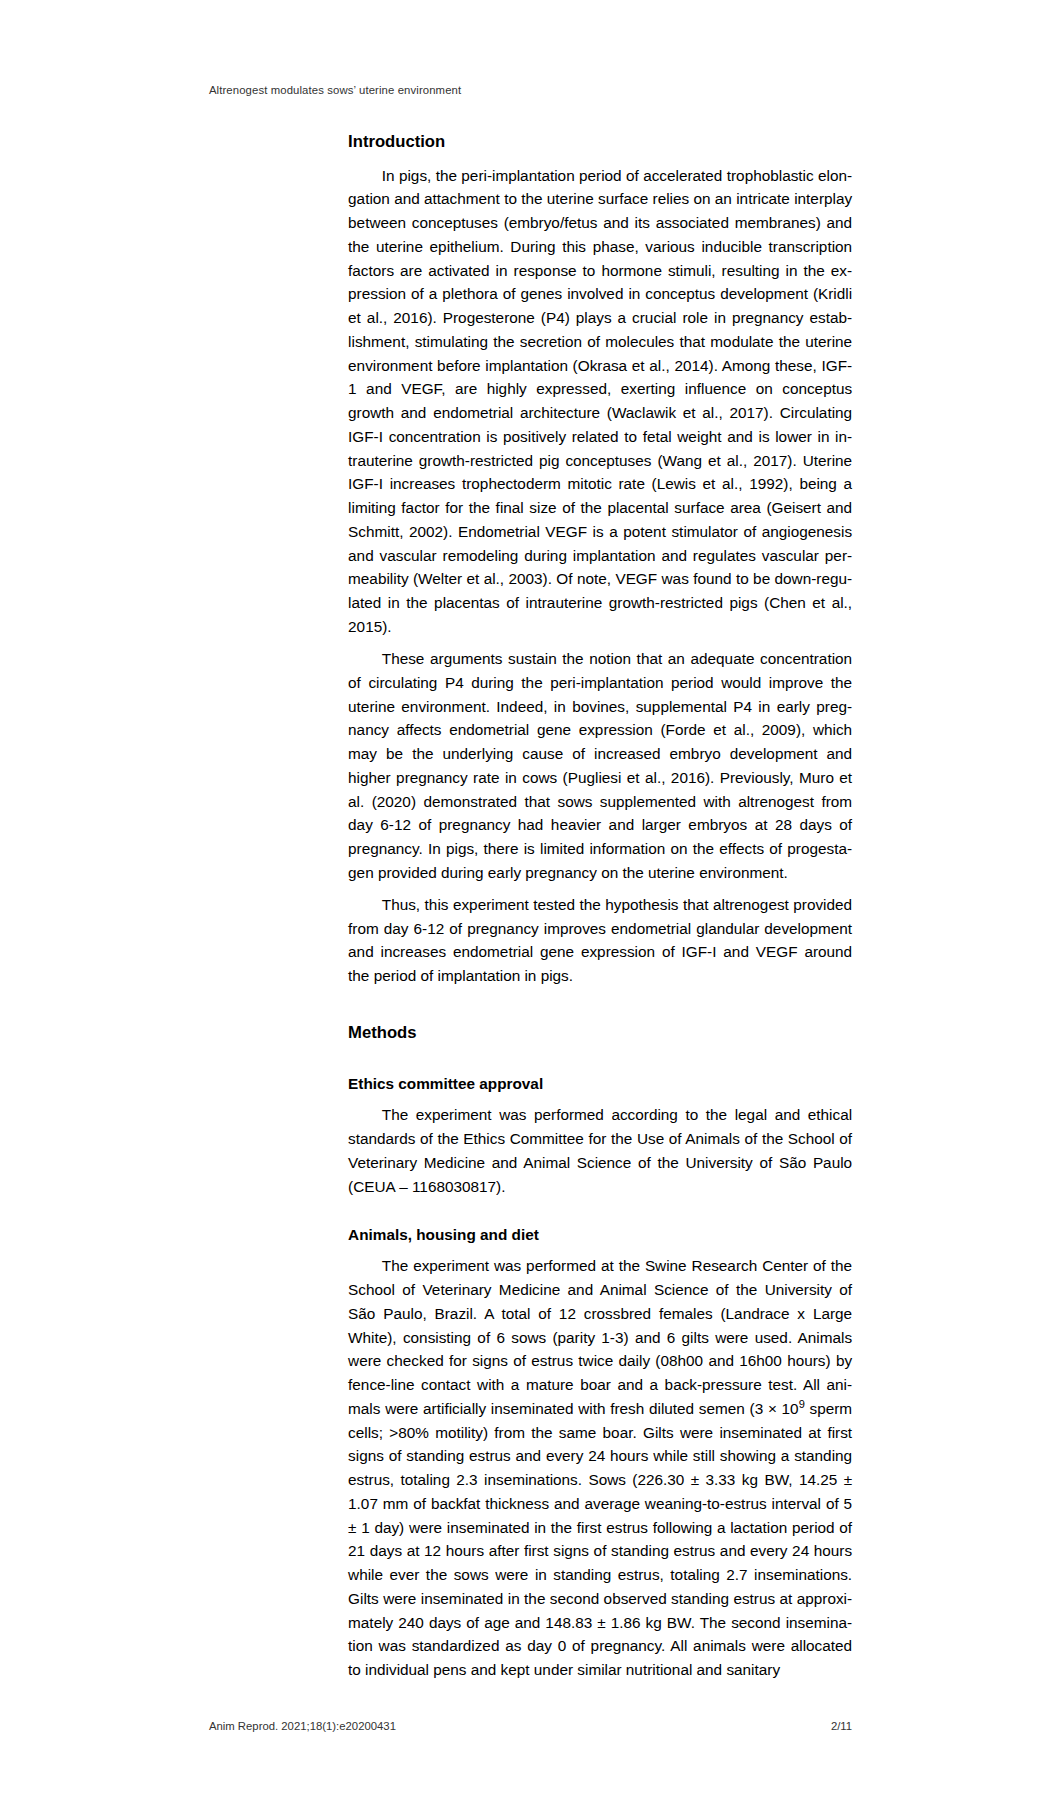Altrenogest modulates sows’ uterine environment
Introduction
In pigs, the peri-implantation period of accelerated trophoblastic elongation and attachment to the uterine surface relies on an intricate interplay between conceptuses (embryo/fetus and its associated membranes) and the uterine epithelium. During this phase, various inducible transcription factors are activated in response to hormone stimuli, resulting in the expression of a plethora of genes involved in conceptus development (Kridli et al., 2016). Progesterone (P4) plays a crucial role in pregnancy establishment, stimulating the secretion of molecules that modulate the uterine environment before implantation (Okrasa et al., 2014). Among these, IGF-1 and VEGF, are highly expressed, exerting influence on conceptus growth and endometrial architecture (Waclawik et al., 2017). Circulating IGF-I concentration is positively related to fetal weight and is lower in intrauterine growth-restricted pig conceptuses (Wang et al., 2017). Uterine IGF-I increases trophectoderm mitotic rate (Lewis et al., 1992), being a limiting factor for the final size of the placental surface area (Geisert and Schmitt, 2002). Endometrial VEGF is a potent stimulator of angiogenesis and vascular remodeling during implantation and regulates vascular permeability (Welter et al., 2003). Of note, VEGF was found to be down-regulated in the placentas of intrauterine growth-restricted pigs (Chen et al., 2015).
These arguments sustain the notion that an adequate concentration of circulating P4 during the peri-implantation period would improve the uterine environment. Indeed, in bovines, supplemental P4 in early pregnancy affects endometrial gene expression (Forde et al., 2009), which may be the underlying cause of increased embryo development and higher pregnancy rate in cows (Pugliesi et al., 2016). Previously, Muro et al. (2020) demonstrated that sows supplemented with altrenogest from day 6-12 of pregnancy had heavier and larger embryos at 28 days of pregnancy. In pigs, there is limited information on the effects of progestagen provided during early pregnancy on the uterine environment.
Thus, this experiment tested the hypothesis that altrenogest provided from day 6-12 of pregnancy improves endometrial glandular development and increases endometrial gene expression of IGF-I and VEGF around the period of implantation in pigs.
Methods
Ethics committee approval
The experiment was performed according to the legal and ethical standards of the Ethics Committee for the Use of Animals of the School of Veterinary Medicine and Animal Science of the University of São Paulo (CEUA – 1168030817).
Animals, housing and diet
The experiment was performed at the Swine Research Center of the School of Veterinary Medicine and Animal Science of the University of São Paulo, Brazil. A total of 12 crossbred females (Landrace x Large White), consisting of 6 sows (parity 1-3) and 6 gilts were used. Animals were checked for signs of estrus twice daily (08h00 and 16h00 hours) by fence-line contact with a mature boar and a back-pressure test. All animals were artificially inseminated with fresh diluted semen (3 × 109 sperm cells; >80% motility) from the same boar. Gilts were inseminated at first signs of standing estrus and every 24 hours while still showing a standing estrus, totaling 2.3 inseminations. Sows (226.30 ± 3.33 kg BW, 14.25 ± 1.07 mm of backfat thickness and average weaning-to-estrus interval of 5 ± 1 day) were inseminated in the first estrus following a lactation period of 21 days at 12 hours after first signs of standing estrus and every 24 hours while ever the sows were in standing estrus, totaling 2.7 inseminations. Gilts were inseminated in the second observed standing estrus at approximately 240 days of age and 148.83 ± 1.86 kg BW. The second insemination was standardized as day 0 of pregnancy. All animals were allocated to individual pens and kept under similar nutritional and sanitary
Anim Reprod. 2021;18(1):e20200431 2/11